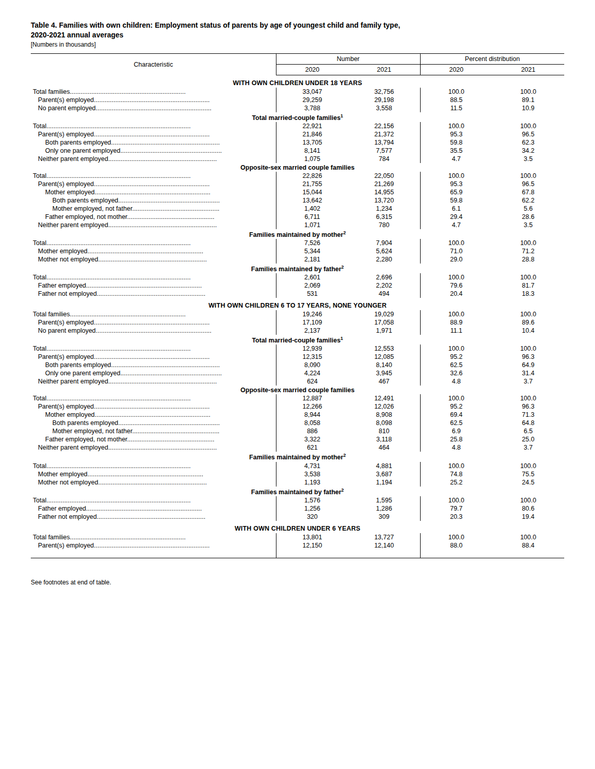Table 4. Families with own children: Employment status of parents by age of youngest child and family type,
2020-2021 annual averages
[Numbers in thousands]
| Characteristic | Number | Percent distribution |
| --- | --- | --- |
| 2020 | 2021 | 2020 | 2021 |
| WITH OWN CHILDREN UNDER 18 YEARS |
| Total families ................................................................. | 33,047 | 32,756 | 100.0 | 100.0 |
| Parent(s) employed ................................................................. | 29,259 | 29,198 | 88.5 | 89.1 |
| No parent employed ................................................................. | 3,788 | 3,558 | 11.5 | 10.9 |
| Total married-couple families 1 |
| Total ................................................................................. | 22,921 | 22,156 | 100.0 | 100.0 |
| Parent(s) employed ................................................................. | 21,846 | 21,372 | 95.3 | 96.5 |
| Both parents employed ............................................................. | 13,705 | 13,794 | 59.8 | 62.3 |
| Only one parent employed ......................................................... | 8,141 | 7,577 | 35.5 | 34.2 |
| Neither parent employed ............................................................. | 1,075 | 784 | 4.7 | 3.5 |
| Opposite-sex married couple families |
| Total ................................................................................. | 22,826 | 22,050 | 100.0 | 100.0 |
| Parent(s) employed ................................................................. | 21,755 | 21,269 | 95.3 | 96.5 |
| Mother employed ................................................................. | 15,044 | 14,955 | 65.9 | 67.8 |
| Both parents employed ......................................................... | 13,642 | 13,720 | 59.8 | 62.2 |
| Mother employed, not father ................................................. | 1,402 | 1,234 | 6.1 | 5.6 |
| Father employed, not mother ................................................. | 6,711 | 6,315 | 29.4 | 28.6 |
| Neither parent employed ............................................................. | 1,071 | 780 | 4.7 | 3.5 |
| Families maintained by mother 2 |
| Total ................................................................................. | 7,526 | 7,904 | 100.0 | 100.0 |
| Mother employed ................................................................. | 5,344 | 5,624 | 71.0 | 71.2 |
| Mother not employed ............................................................. | 2,181 | 2,280 | 29.0 | 28.8 |
| Families maintained by father 2 |
| Total ................................................................................. | 2,601 | 2,696 | 100.0 | 100.0 |
| Father employed ................................................................. | 2,069 | 2,202 | 79.6 | 81.7 |
| Father not employed ............................................................. | 531 | 494 | 20.4 | 18.3 |
| WITH OWN CHILDREN 6 TO 17 YEARS, NONE YOUNGER |
| Total families ................................................................. | 19,246 | 19,029 | 100.0 | 100.0 |
| Parent(s) employed ................................................................. | 17,109 | 17,058 | 88.9 | 89.6 |
| No parent employed ................................................................. | 2,137 | 1,971 | 11.1 | 10.4 |
| Total married-couple families 1 |
| Total ................................................................................. | 12,939 | 12,553 | 100.0 | 100.0 |
| Parent(s) employed ................................................................. | 12,315 | 12,085 | 95.2 | 96.3 |
| Both parents employed ............................................................. | 8,090 | 8,140 | 62.5 | 64.9 |
| Only one parent employed ......................................................... | 4,224 | 3,945 | 32.6 | 31.4 |
| Neither parent employed ............................................................. | 624 | 467 | 4.8 | 3.7 |
| Opposite-sex married couple families |
| Total ................................................................................. | 12,887 | 12,491 | 100.0 | 100.0 |
| Parent(s) employed ................................................................. | 12,266 | 12,026 | 95.2 | 96.3 |
| Mother employed ................................................................. | 8,944 | 8,908 | 69.4 | 71.3 |
| Both parents employed ......................................................... | 8,058 | 8,098 | 62.5 | 64.8 |
| Mother employed, not father ................................................. | 886 | 810 | 6.9 | 6.5 |
| Father employed, not mother ................................................. | 3,322 | 3,118 | 25.8 | 25.0 |
| Neither parent employed ............................................................. | 621 | 464 | 4.8 | 3.7 |
| Families maintained by mother 2 |
| Total ................................................................................. | 4,731 | 4,881 | 100.0 | 100.0 |
| Mother employed ................................................................. | 3,538 | 3,687 | 74.8 | 75.5 |
| Mother not employed ............................................................. | 1,193 | 1,194 | 25.2 | 24.5 |
| Families maintained by father 2 |
| Total ................................................................................. | 1,576 | 1,595 | 100.0 | 100.0 |
| Father employed ................................................................. | 1,256 | 1,286 | 79.7 | 80.6 |
| Father not employed ............................................................. | 320 | 309 | 20.3 | 19.4 |
| WITH OWN CHILDREN UNDER 6 YEARS |
| Total families ................................................................. | 13,801 | 13,727 | 100.0 | 100.0 |
| Parent(s) employed ................................................................. | 12,150 | 12,140 | 88.0 | 88.4 |
See footnotes at end of table.